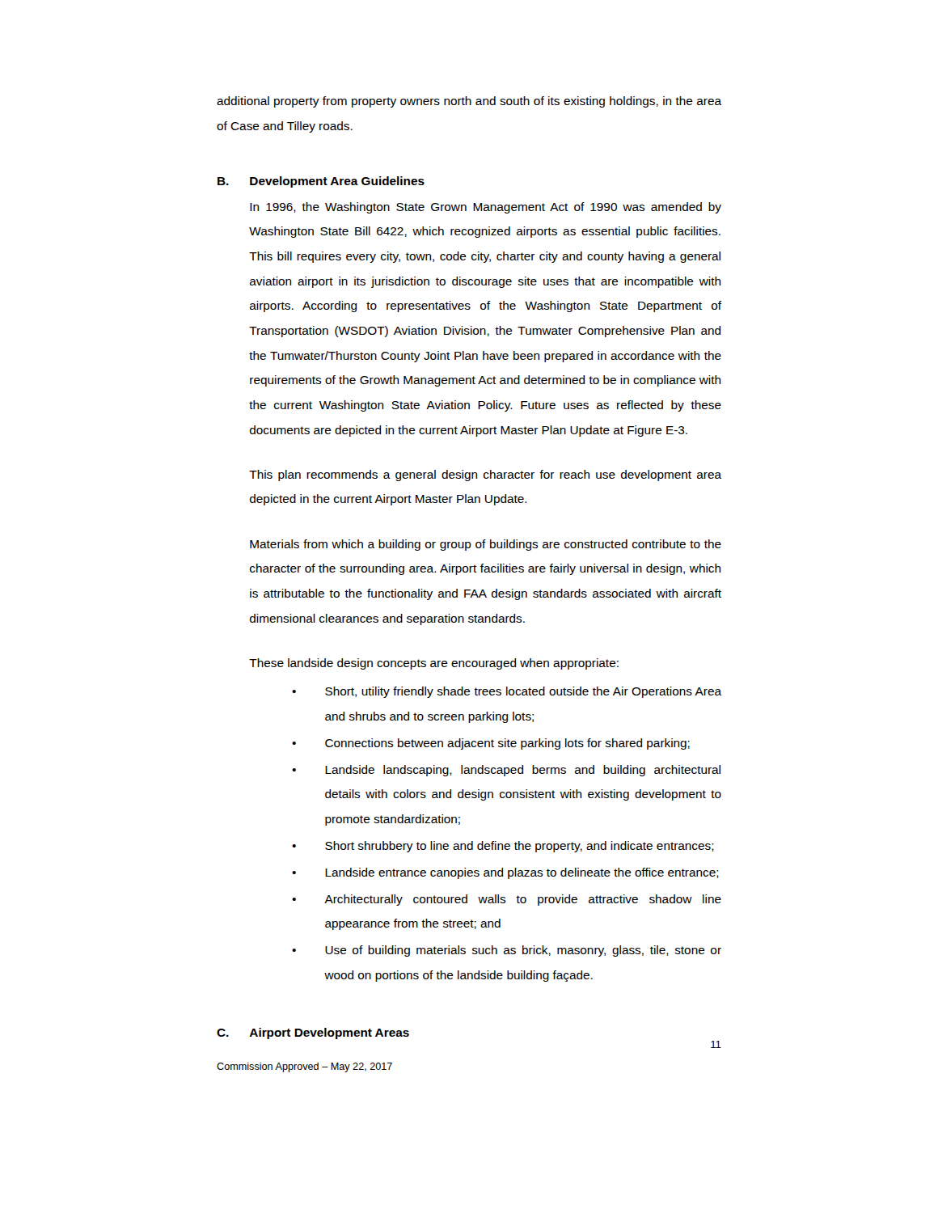additional property from property owners north and south of its existing holdings, in the area of Case and Tilley roads.
B. Development Area Guidelines
In 1996, the Washington State Grown Management Act of 1990 was amended by Washington State Bill 6422, which recognized airports as essential public facilities. This bill requires every city, town, code city, charter city and county having a general aviation airport in its jurisdiction to discourage site uses that are incompatible with airports. According to representatives of the Washington State Department of Transportation (WSDOT) Aviation Division, the Tumwater Comprehensive Plan and the Tumwater/Thurston County Joint Plan have been prepared in accordance with the requirements of the Growth Management Act and determined to be in compliance with the current Washington State Aviation Policy. Future uses as reflected by these documents are depicted in the current Airport Master Plan Update at Figure E-3.
This plan recommends a general design character for reach use development area depicted in the current Airport Master Plan Update.
Materials from which a building or group of buildings are constructed contribute to the character of the surrounding area. Airport facilities are fairly universal in design, which is attributable to the functionality and FAA design standards associated with aircraft dimensional clearances and separation standards.
These landside design concepts are encouraged when appropriate:
Short, utility friendly shade trees located outside the Air Operations Area and shrubs and to screen parking lots;
Connections between adjacent site parking lots for shared parking;
Landside landscaping, landscaped berms and building architectural details with colors and design consistent with existing development to promote standardization;
Short shrubbery to line and define the property, and indicate entrances;
Landside entrance canopies and plazas to delineate the office entrance;
Architecturally contoured walls to provide attractive shadow line appearance from the street; and
Use of building materials such as brick, masonry, glass, tile, stone or wood on portions of the landside building façade.
C. Airport Development Areas
11
Commission Approved – May 22, 2017